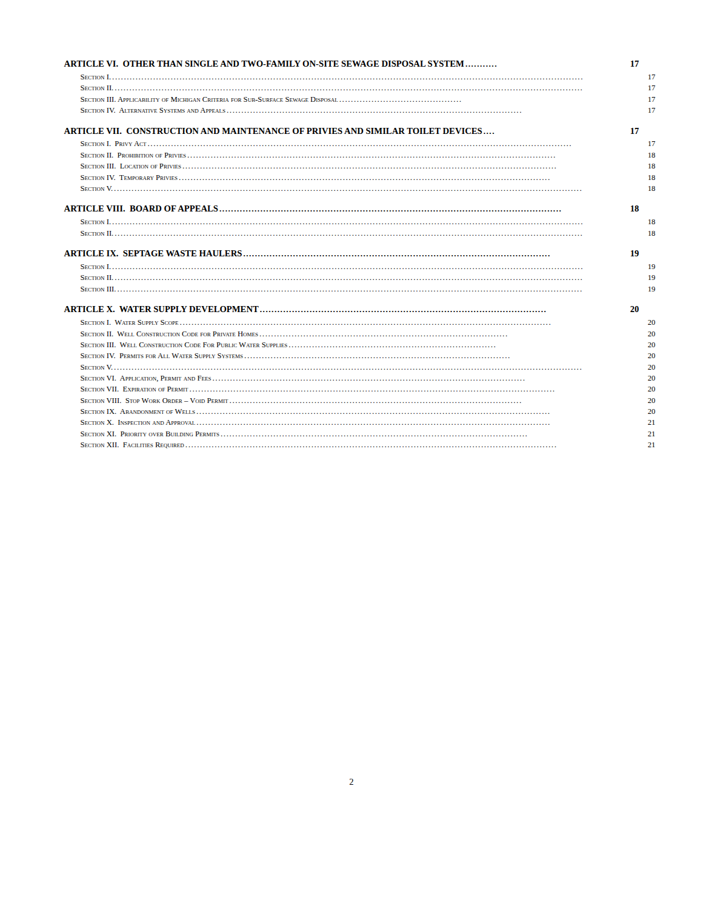ARTICLE VI. OTHER THAN SINGLE AND TWO-FAMILY ON-SITE SEWAGE DISPOSAL SYSTEM ........... 17
Section I. ................................................................................................................................................................. 17
Section II. ................................................................................................................................................................ 17
Section III. Applicability of Michigan Criteria for Sub-Surface Sewage Disposal .......................................... 17
Section IV. Alternative Systems and Appeals ..................................................................................................... 17
ARTICLE VII. CONSTRUCTION AND MAINTENANCE OF PRIVIES AND SIMILAR TOILET DEVICES .... 17
Section I. Privy Act ................................................................................................................................................. 17
Section II. Prohibition of Privies .............................................................................................................................. 18
Section III. Location of Privies ................................................................................................................................ 18
Section IV. Temporary Privies ............................................................................................................................... 18
Section V. ................................................................................................................................................................ 18
ARTICLE VIII. BOARD OF APPEALS ..................................................................................................................... 18
Section I. ................................................................................................................................................................. 18
Section II. ................................................................................................................................................................ 18
ARTICLE IX. SEPTAGE WASTE HAULERS ......................................................................................................... 19
Section I. ................................................................................................................................................................. 19
Section II. ................................................................................................................................................................ 19
Section III. ............................................................................................................................................................... 19
ARTICLE X. WATER SUPPLY DEVELOPMENT .................................................................................................. 20
Section I. Water Supply Scope ............................................................................................................................... 20
Section II. Well Construction Code for Private Homes ..................................................................................... 20
Section III. Well Construction Code For Public Water Supplies ....................................................................... 20
Section IV. Permits for All Water Supply Systems ........................................................................................... 20
Section V. ................................................................................................................................................................ 20
Section VI. Application, Permit and Fees ........................................................................................................... 20
Section VII. Expiration of Permit ............................................................................................................................. 20
Section VIII. Stop Work Order – Void Permit .................................................................................................... 20
Section IX. Abandonment of Wells ......................................................................................................................... 20
Section X. Inspection and Approval ......................................................................................................................... 21
Section XI. Priority over Building Permits ......................................................................................................... 21
Section XII. Facilities Required ............................................................................................................................... 21
2